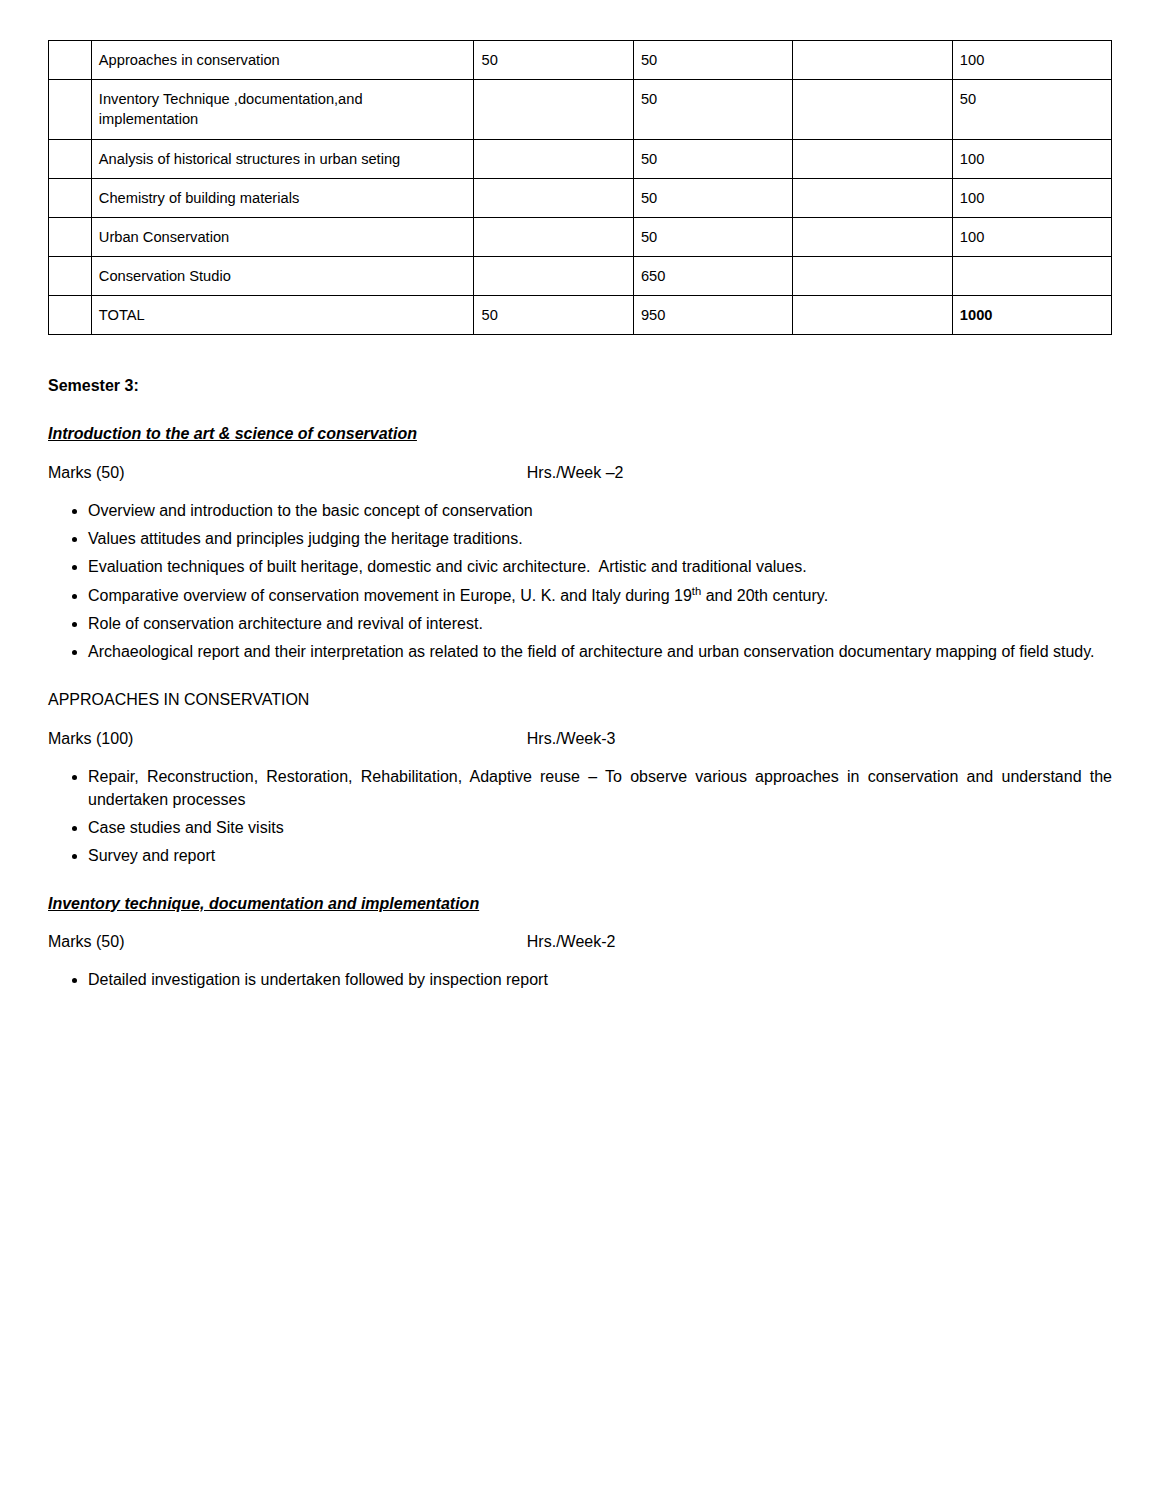| | Approaches in conservation | 50 | 50 | | 100 |
| | Inventory Technique ,documentation,and implementation | | 50 | | 50 |
| | Analysis of historical structures in urban seting | | 50 | | 100 |
| | Chemistry of building materials | | 50 | | 100 |
| | Urban Conservation | | 50 | | 100 |
| | Conservation Studio | | 650 | | |
| | TOTAL | 50 | 950 | | 1000 |
Semester 3:
Introduction to the art & science of conservation
Marks (50) Hrs./Week –2
Overview and introduction to the basic concept of conservation
Values attitudes and principles judging the heritage traditions.
Evaluation techniques of built heritage, domestic and civic architecture. Artistic and traditional values.
Comparative overview of conservation movement in Europe, U. K. and Italy during 19th and 20th century.
Role of conservation architecture and revival of interest.
Archaeological report and their interpretation as related to the field of architecture and urban conservation documentary mapping of field study.
APPROACHES IN CONSERVATION
Marks (100) Hrs./Week-3
Repair, Reconstruction, Restoration, Rehabilitation, Adaptive reuse – To observe various approaches in conservation and understand the undertaken processes
Case studies and Site visits
Survey and report
Inventory technique, documentation and implementation
Marks (50) Hrs./Week-2
Detailed investigation is undertaken followed by inspection report